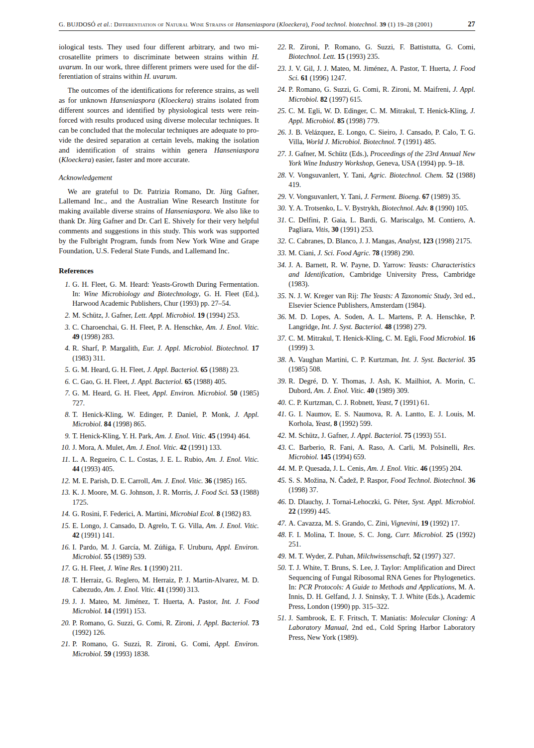G. BUJDOSÓ et al.: Differentiation of Natural Wine Strains of Hanseniaspora (Kloeckera), Food technol. biotechnol. 39 (1) 19–28 (2001) 27
iological tests. They used four different arbitrary, and two microsatellite primers to discriminate between strains within H. uvarum. In our work, three different primers were used for the differentiation of strains within H. uvarum.
The outcomes of the identifications for reference strains, as well as for unknown Hanseniaspora (Kloeckera) strains isolated from different sources and identified by physiological tests were reinforced with results produced using diverse molecular techniques. It can be concluded that the molecular techniques are adequate to provide the desired separation at certain levels, making the isolation and identification of strains within genera Hanseniaspora (Kloeckera) easier, faster and more accurate.
Acknowledgement
We are grateful to Dr. Patrizia Romano, Dr. Jürg Gafner, Lallemand Inc., and the Australian Wine Research Institute for making available diverse strains of Hanseniaspora. We also like to thank Dr. Jürg Gafner and Dr. Carl E. Shively for their very helpful comments and suggestions in this study. This work was supported by the Fulbright Program, funds from New York Wine and Grape Foundation, U.S. Federal State Funds, and Lallemand Inc.
References
G. H. Fleet, G. M. Heard: Yeasts-Growth During Fermentation. In: Wine Microbiology and Biotechnology, G. H. Fleet (Ed.), Harwood Academic Publishers, Chur (1993) pp. 27–54.
M. Schütz, J. Gafner, Lett. Appl. Microbiol. 19 (1994) 253.
C. Charoenchai, G. H. Fleet, P. A. Henschke, Am. J. Enol. Vitic. 49 (1998) 283.
R. Sharf, P. Margalith, Eur. J. Appl. Microbiol. Biotechnol. 17 (1983) 311.
G. M. Heard, G. H. Fleet, J. Appl. Bacteriol. 65 (1988) 23.
C. Gao, G. H. Fleet, J. Appl. Bacteriol. 65 (1988) 405.
G. M. Heard, G. H. Fleet, Appl. Environ. Microbiol. 50 (1985) 727.
T. Henick-Kling, W. Edinger, P. Daniel, P. Monk, J. Appl. Microbiol. 84 (1998) 865.
T. Henick-Kling, Y. H. Park, Am. J. Enol. Vitic. 45 (1994) 464.
J. Mora, A. Mulet, Am. J. Enol. Vitic. 42 (1991) 133.
L. A. Regueiro, C. L. Costas, J. E. L. Rubio, Am. J. Enol. Vitic. 44 (1993) 405.
M. E. Parish, D. E. Carroll, Am. J. Enol. Vitic. 36 (1985) 165.
K. J. Moore, M. G. Johnson, J. R. Morris, J. Food Sci. 53 (1988) 1725.
G. Rosini, F. Federici, A. Martini, Microbial Ecol. 8 (1982) 83.
E. Longo, J. Cansado, D. Agrelo, T. G. Villa, Am. J. Enol. Vitic. 42 (1991) 141.
I. Pardo, M. J. García, M. Zúñiga, F. Uruburu, Appl. Environ. Microbiol. 55 (1989) 539.
G. H. Fleet, J. Wine Res. 1 (1990) 211.
T. Herraiz, G. Reglero, M. Herraiz, P. J. Martin-Alvarez, M. D. Cabezudo, Am. J. Enol. Vitic. 41 (1990) 313.
J. J. Mateo, M. Jiménez, T. Huerta, A. Pastor, Int. J. Food Microbiol. 14 (1991) 153.
P. Romano, G. Suzzi, G. Comi, R. Zironi, J. Appl. Bacteriol. 73 (1992) 126.
P. Romano, G. Suzzi, R. Zironi, G. Comi, Appl. Environ. Microbiol. 59 (1993) 1838.
R. Zironi, P. Romano, G. Suzzi, F. Battistutta, G. Comi, Biotechnol. Lett. 15 (1993) 235.
J. V. Gil, J. J. Mateo, M. Jiménez, A. Pastor, T. Huerta, J. Food Sci. 61 (1996) 1247.
P. Romano, G. Suzzi, G. Comi, R. Zironi, M. Maifreni, J. Appl. Microbiol. 82 (1997) 615.
C. M. Egli, W. D. Edinger, C. M. Mitrakul, T. Henick-Kling, J. Appl. Microbiol. 85 (1998) 779.
J. B. Velázquez, E. Longo, C. Sieiro, J. Cansado, P. Calo, T. G. Villa, World J. Microbiol. Biotechnol. 7 (1991) 485.
J. Gafner, M. Schütz (Eds.), Proceedings of the 23rd Annual New York Wine Industry Workshop, Geneva, USA (1994) pp. 9–18.
V. Vongsuvanlert, Y. Tani, Agric. Biotechnol. Chem. 52 (1988) 419.
V. Vongsuvanlert, Y. Tani, J. Ferment. Bioeng. 67 (1989) 35.
Y. A. Trotsenko, L. V. Bystrykh, Biotechnol. Adv. 8 (1990) 105.
C. Delfini, P. Gaia, L. Bardi, G. Mariscalgo, M. Contiero, A. Pagliara, Vitis, 30 (1991) 253.
C. Cabranes, D. Blanco, J. J. Mangas, Analyst, 123 (1998) 2175.
M. Ciani, J. Sci. Food Agric. 78 (1998) 290.
J. A. Barnett, R. W. Payne, D. Yarrow: Yeasts: Characteristics and Identification, Cambridge University Press, Cambridge (1983).
N. J. W. Kreger van Rij: The Yeasts: A Taxonomic Study, 3rd ed., Elsevier Science Publishers, Amsterdam (1984).
M. D. Lopes, A. Soden, A. L. Martens, P. A. Henschke, P. Langridge, Int. J. Syst. Bacteriol. 48 (1998) 279.
C. M. Mitrakul, T. Henick-Kling, C. M. Egli, Food Microbiol. 16 (1999) 3.
A. Vaughan Martini, C. P. Kurtzman, Int. J. Syst. Bacteriol. 35 (1985) 508.
R. Degré, D. Y. Thomas, J. Ash, K. Mailhiot, A. Morin, C. Dubord, Am. J. Enol. Vitic. 40 (1989) 309.
C. P. Kurtzman, C. J. Robnett, Yeast, 7 (1991) 61.
G. I. Naumov, E. S. Naumova, R. A. Lantto, E. J. Louis, M. Korhola, Yeast, 8 (1992) 599.
M. Schütz, J. Gafner, J. Appl. Bacteriol. 75 (1993) 551.
C. Barberio, R. Fani, A. Raso, A. Carli, M. Polsinelli, Res. Microbiol. 145 (1994) 659.
M. P. Quesada, J. L. Cenis, Am. J. Enol. Vitic. 46 (1995) 204.
S. S. Možina, N. Čadež, P. Raspor, Food Technol. Biotechnol. 36 (1998) 37.
D. Dlauchy, J. Tornai-Lehoczki, G. Péter, Syst. Appl. Microbiol. 22 (1999) 445.
A. Cavazza, M. S. Grando, C. Zini, Vignevini, 19 (1992) 17.
F. I. Molina, T. Inoue, S. C. Jong, Curr. Microbiol. 25 (1992) 251.
M. T. Wyder, Z. Puhan, Milchwissenschaft, 52 (1997) 327.
T. J. White, T. Bruns, S. Lee, J. Taylor: Amplification and Direct Sequencing of Fungal Ribosomal RNA Genes for Phylogenetics. In: PCR Protocols: A Guide to Methods and Applications, M. A. Innis, D. H. Gelfand, J. J. Sninsky, T. J. White (Eds.), Academic Press, London (1990) pp. 315–322.
J. Sambrook, E. F. Fritsch, T. Maniatis: Molecular Cloning: A Laboratory Manual, 2nd ed., Cold Spring Harbor Laboratory Press, New York (1989).